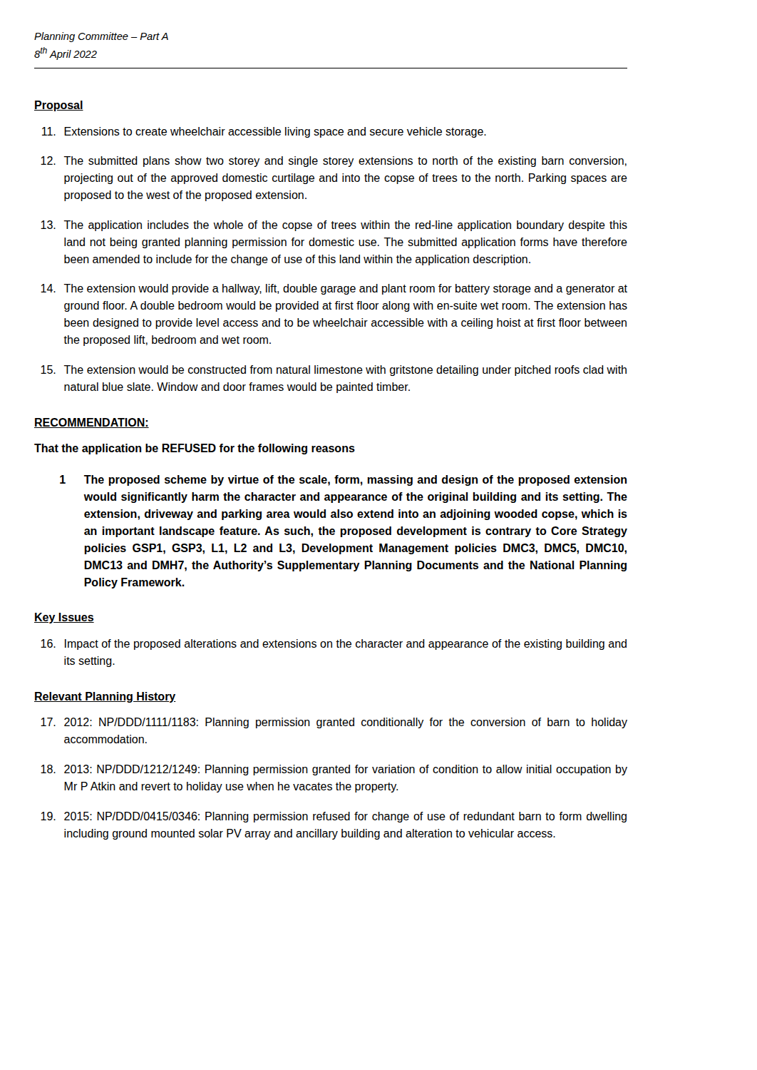Planning Committee – Part A 8th April 2022
Proposal
Extensions to create wheelchair accessible living space and secure vehicle storage.
The submitted plans show two storey and single storey extensions to north of the existing barn conversion, projecting out of the approved domestic curtilage and into the copse of trees to the north. Parking spaces are proposed to the west of the proposed extension.
The application includes the whole of the copse of trees within the red-line application boundary despite this land not being granted planning permission for domestic use. The submitted application forms have therefore been amended to include for the change of use of this land within the application description.
The extension would provide a hallway, lift, double garage and plant room for battery storage and a generator at ground floor. A double bedroom would be provided at first floor along with en-suite wet room. The extension has been designed to provide level access and to be wheelchair accessible with a ceiling hoist at first floor between the proposed lift, bedroom and wet room.
The extension would be constructed from natural limestone with gritstone detailing under pitched roofs clad with natural blue slate. Window and door frames would be painted timber.
RECOMMENDATION:
That the application be REFUSED for the following reasons
1 The proposed scheme by virtue of the scale, form, massing and design of the proposed extension would significantly harm the character and appearance of the original building and its setting. The extension, driveway and parking area would also extend into an adjoining wooded copse, which is an important landscape feature. As such, the proposed development is contrary to Core Strategy policies GSP1, GSP3, L1, L2 and L3, Development Management policies DMC3, DMC5, DMC10, DMC13 and DMH7, the Authority’s Supplementary Planning Documents and the National Planning Policy Framework.
Key Issues
Impact of the proposed alterations and extensions on the character and appearance of the existing building and its setting.
Relevant Planning History
2012: NP/DDD/1111/1183: Planning permission granted conditionally for the conversion of barn to holiday accommodation.
2013: NP/DDD/1212/1249: Planning permission granted for variation of condition to allow initial occupation by Mr P Atkin and revert to holiday use when he vacates the property.
2015: NP/DDD/0415/0346: Planning permission refused for change of use of redundant barn to form dwelling including ground mounted solar PV array and ancillary building and alteration to vehicular access.